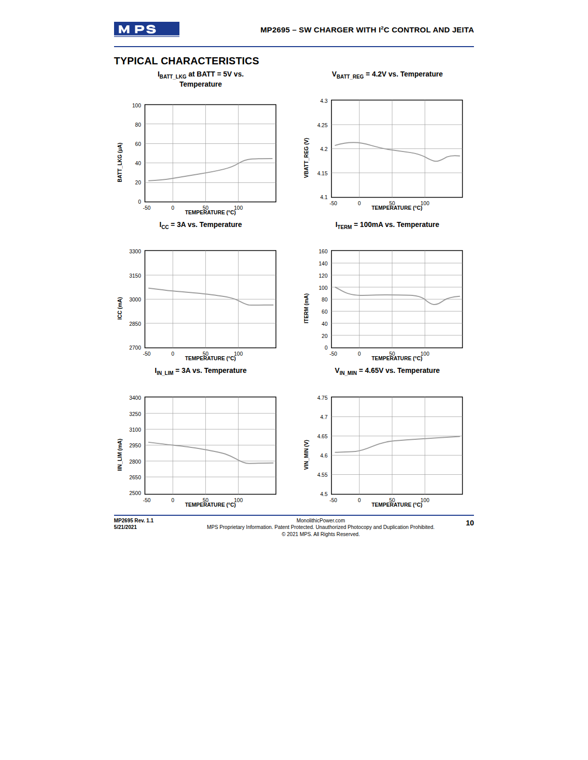®
MP2695 – SW CHARGER WITH I2C CONTROL AND JEITA
TYPICAL CHARACTERISTICS
IBATT_LKG at BATT = 5V vs.
Temperature
BATT_LKG (µA) 100 80 60 40 20 0 -50 0 50 100 TEMPERATURE (°C)
VBATT_REG = 4.2V vs. Temperature
VBATT_REG (V) 4.3 4.25 4.2 4.15 4.1 -50 0 50 100 TEMPERATURE (°C)
ICC = 3A vs. Temperature
ICC (mA) 3300 3150 3000 2850 2700 -50 0 50 100 TEMPERATURE (°C)
ITERM = 100mA vs. Temperature
ITERM (mA) 160 140 120 100 80 60 40 20 0 -50 0 50 100 TEMPERATURE (°C)
IIN_LIM = 3A vs. Temperature
IIN_LIM (mA) 3400 3250 3100 2950 2800 2650 2500 -50 0 50 100 TEMPERATURE (°C)
VIN_MIN = 4.65V vs. Temperature
VIN_MIN (V) 4.75 4.7 4.65 4.6 4.55 4.5 -50 0 50 100 TEMPERATURE (°C)
MP2695 Rev. 1.1
5/21/2021
MonolithicPower.com
MPS Proprietary Information. Patent Protected. Unauthorized Photocopy and Duplication Prohibited.
© 2021 MPS. All Rights Reserved.
10